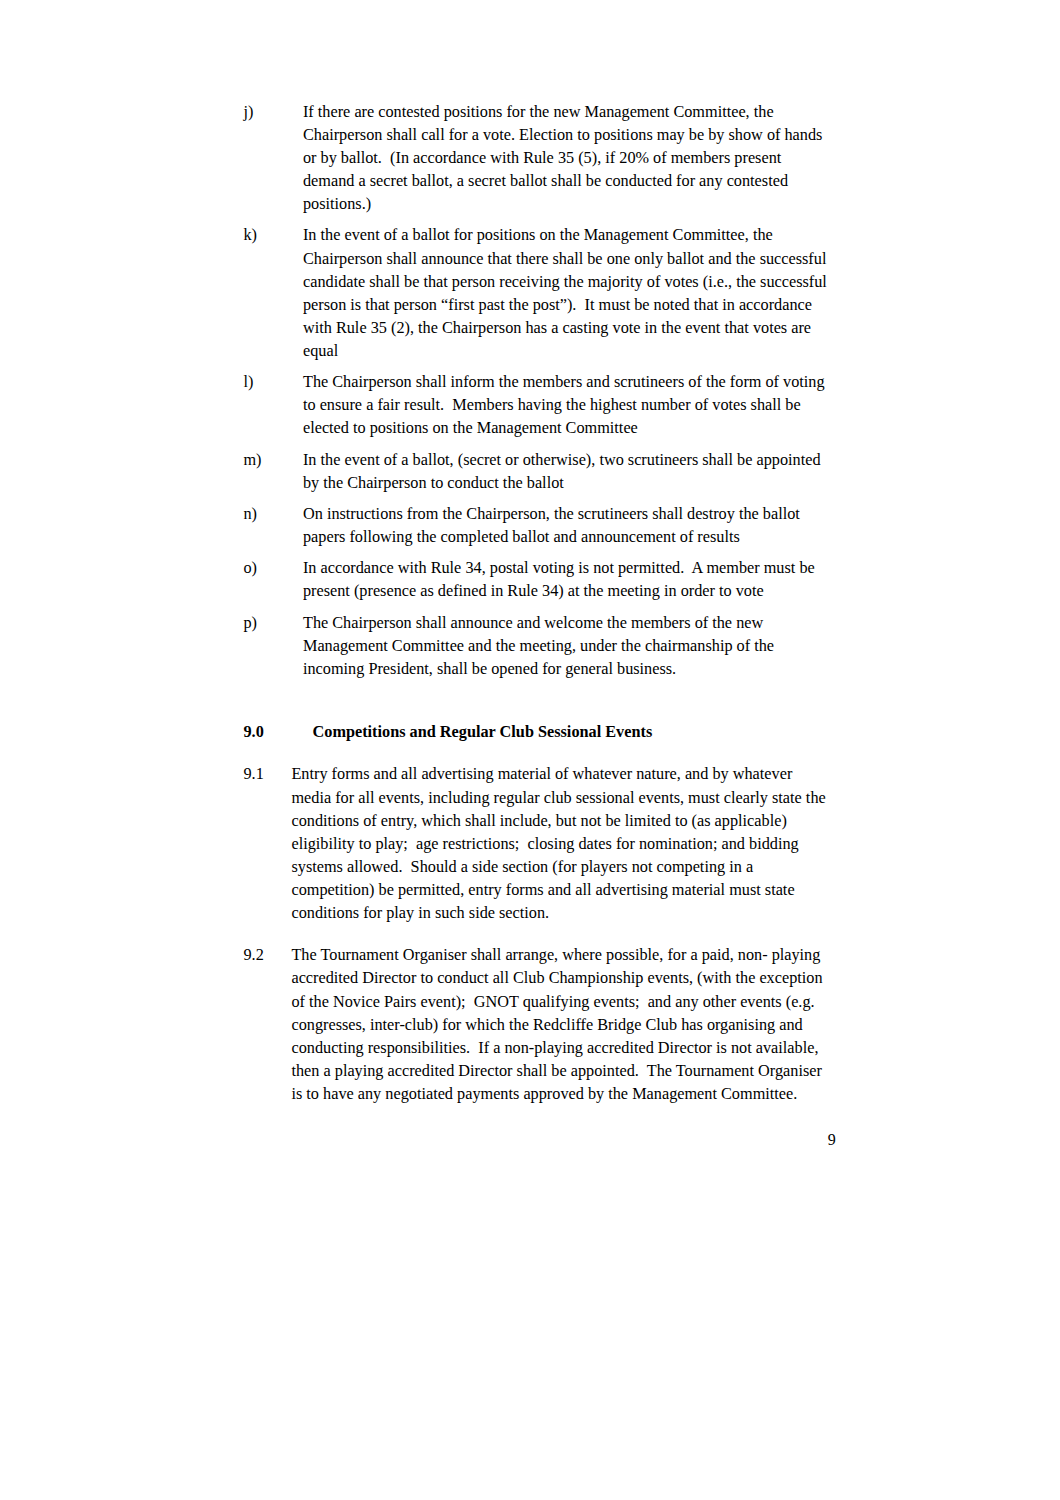j) If there are contested positions for the new Management Committee, the Chairperson shall call for a vote. Election to positions may be by show of hands or by ballot. (In accordance with Rule 35 (5), if 20% of members present demand a secret ballot, a secret ballot shall be conducted for any contested positions.)
k) In the event of a ballot for positions on the Management Committee, the Chairperson shall announce that there shall be one only ballot and the successful candidate shall be that person receiving the majority of votes (i.e., the successful person is that person “first past the post”). It must be noted that in accordance with Rule 35 (2), the Chairperson has a casting vote in the event that votes are equal
l) The Chairperson shall inform the members and scrutineers of the form of voting to ensure a fair result. Members having the highest number of votes shall be elected to positions on the Management Committee
m) In the event of a ballot, (secret or otherwise), two scrutineers shall be appointed by the Chairperson to conduct the ballot
n) On instructions from the Chairperson, the scrutineers shall destroy the ballot papers following the completed ballot and announcement of results
o) In accordance with Rule 34, postal voting is not permitted. A member must be present (presence as defined in Rule 34) at the meeting in order to vote
p) The Chairperson shall announce and welcome the members of the new Management Committee and the meeting, under the chairmanship of the incoming President, shall be opened for general business.
9.0 Competitions and Regular Club Sessional Events
9.1 Entry forms and all advertising material of whatever nature, and by whatever media for all events, including regular club sessional events, must clearly state the conditions of entry, which shall include, but not be limited to (as applicable) eligibility to play; age restrictions; closing dates for nomination; and bidding systems allowed. Should a side section (for players not competing in a competition) be permitted, entry forms and all advertising material must state conditions for play in such side section.
9.2 The Tournament Organiser shall arrange, where possible, for a paid, non- playing accredited Director to conduct all Club Championship events, (with the exception of the Novice Pairs event); GNOT qualifying events; and any other events (e.g. congresses, inter-club) for which the Redcliffe Bridge Club has organising and conducting responsibilities. If a non-playing accredited Director is not available, then a playing accredited Director shall be appointed. The Tournament Organiser is to have any negotiated payments approved by the Management Committee.
9